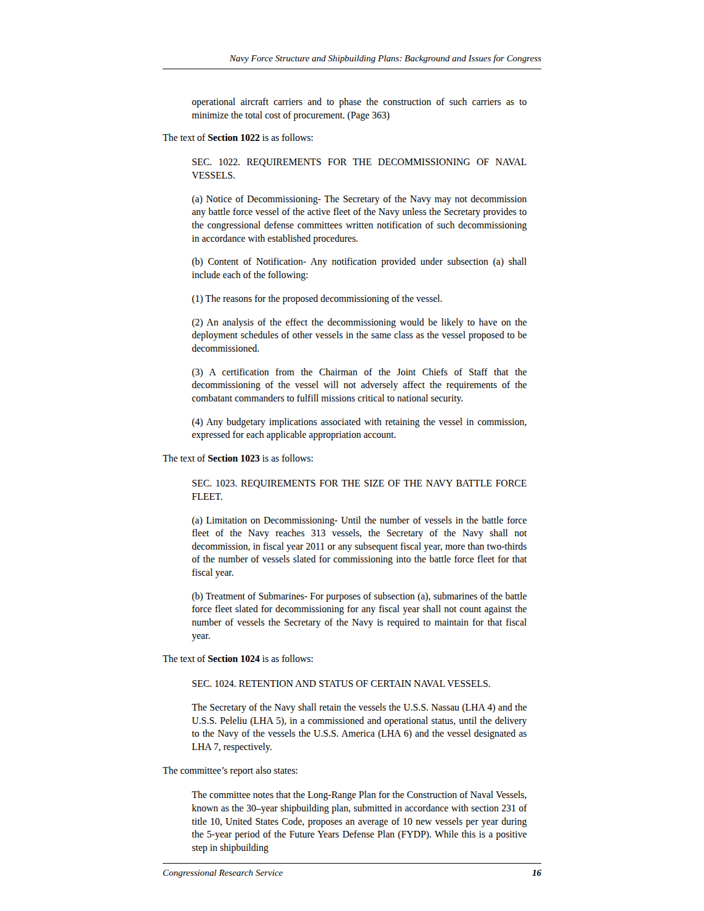Navy Force Structure and Shipbuilding Plans: Background and Issues for Congress
operational aircraft carriers and to phase the construction of such carriers as to minimize the total cost of procurement. (Page 363)
The text of Section 1022 is as follows:
SEC. 1022. REQUIREMENTS FOR THE DECOMMISSIONING OF NAVAL VESSELS.
(a) Notice of Decommissioning- The Secretary of the Navy may not decommission any battle force vessel of the active fleet of the Navy unless the Secretary provides to the congressional defense committees written notification of such decommissioning in accordance with established procedures.
(b) Content of Notification- Any notification provided under subsection (a) shall include each of the following:
(1) The reasons for the proposed decommissioning of the vessel.
(2) An analysis of the effect the decommissioning would be likely to have on the deployment schedules of other vessels in the same class as the vessel proposed to be decommissioned.
(3) A certification from the Chairman of the Joint Chiefs of Staff that the decommissioning of the vessel will not adversely affect the requirements of the combatant commanders to fulfill missions critical to national security.
(4) Any budgetary implications associated with retaining the vessel in commission, expressed for each applicable appropriation account.
The text of Section 1023 is as follows:
SEC. 1023. REQUIREMENTS FOR THE SIZE OF THE NAVY BATTLE FORCE FLEET.
(a) Limitation on Decommissioning- Until the number of vessels in the battle force fleet of the Navy reaches 313 vessels, the Secretary of the Navy shall not decommission, in fiscal year 2011 or any subsequent fiscal year, more than two-thirds of the number of vessels slated for commissioning into the battle force fleet for that fiscal year.
(b) Treatment of Submarines- For purposes of subsection (a), submarines of the battle force fleet slated for decommissioning for any fiscal year shall not count against the number of vessels the Secretary of the Navy is required to maintain for that fiscal year.
The text of Section 1024 is as follows:
SEC. 1024. RETENTION AND STATUS OF CERTAIN NAVAL VESSELS.
The Secretary of the Navy shall retain the vessels the U.S.S. Nassau (LHA 4) and the U.S.S. Peleliu (LHA 5), in a commissioned and operational status, until the delivery to the Navy of the vessels the U.S.S. America (LHA 6) and the vessel designated as LHA 7, respectively.
The committee’s report also states:
The committee notes that the Long-Range Plan for the Construction of Naval Vessels, known as the 30–year shipbuilding plan, submitted in accordance with section 231 of title 10, United States Code, proposes an average of 10 new vessels per year during the 5-year period of the Future Years Defense Plan (FYDP). While this is a positive step in shipbuilding
Congressional Research Service 16